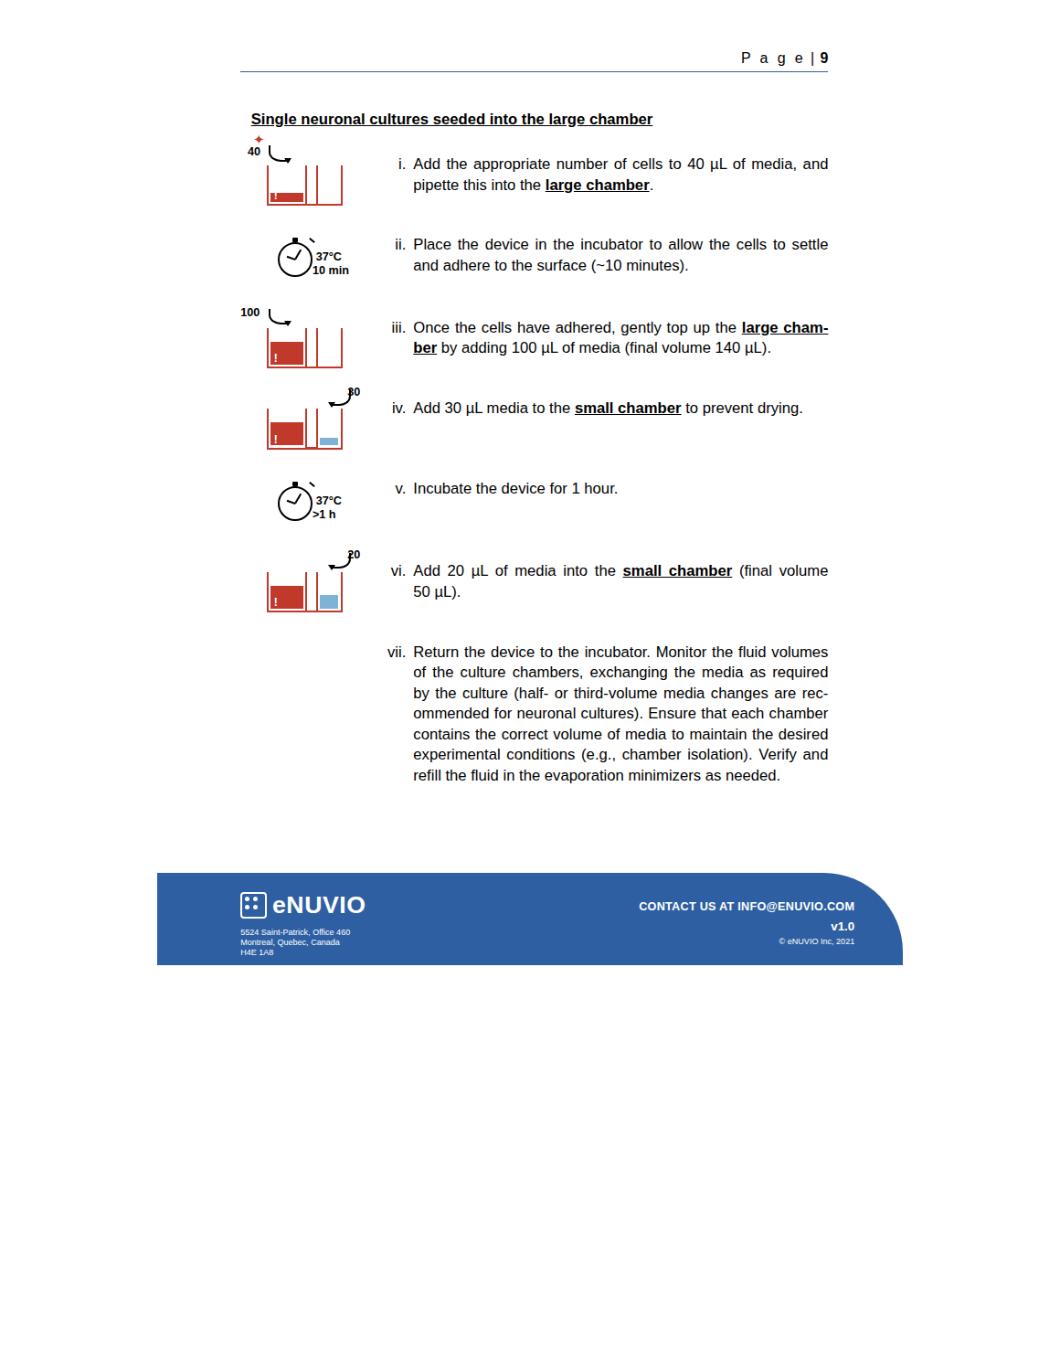P a g e | 9
Single neuronal cultures seeded into the large chamber
✦ 40
!
i.
Add the appropriate number of cells to 40 µL of media, and pipette this into the large chamber.
37°C
10 min
ii.
Place the device in the incubator to allow the cells to settle and adhere to the surface (~10 minutes).
100
!
iii.
Once the cells have adhered, gently top up the large chamber by adding 100 µL of media (final volume 140 µL).
30
!
iv.
Add 30 µL media to the small chamber to prevent drying.
37°C
>1 h
v.
Incubate the device for 1 hour.
20
!
vi.
Add 20 µL of media into the small chamber (final volume 50 µL).
vii.
Return the device to the incubator. Monitor the fluid volumes of the culture chambers, exchanging the media as required by the culture (half- or third-volume media changes are recommended for neuronal cultures). Ensure that each chamber contains the correct volume of media to maintain the desired experimental conditions (e.g., chamber isolation). Verify and refill the fluid in the evaporation minimizers as needed.
eNUVIO
5524 Saint-Patrick, Office 460
Montreal, Quebec, Canada
H4E 1A8
CONTACT US AT INFO@ENUVIO.COM
v1.0
© eNUVIO Inc, 2021